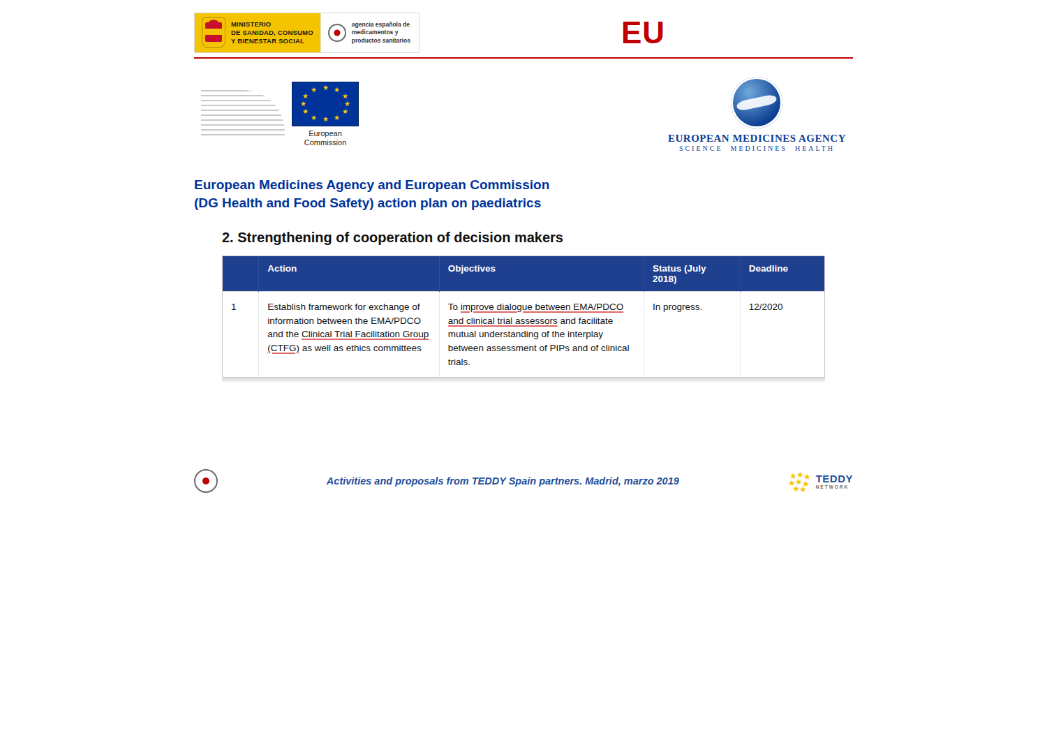Ministerio
de Sanidad, Consumo
y Bienestar Social
agencia española de medicamentos y productos sanitarios
EU
★ ★ ★ ★ ★ ★ ★ ★ ★ ★ ★ ★
European
Commission
EUROPEAN MEDICINES AGENCY
SCIENCE MEDICINES HEALTH
European Medicines Agency and European Commission
(DG Health and Food Safety) action plan on paediatrics
2. Strengthening of cooperation of decision makers
| | Action | Objectives | Status (July 2018) | Deadline |
| --- | --- | --- | --- | --- |
| 1 | Establish framework for exchange of information between the EMA/PDCO and the Clinical Trial Facilitation Group (CTFG) as well as ethics committees | To improve dialogue between EMA/PDCO and clinical trial assessors and facilitate mutual understanding of the interplay between assessment of PIPs and of clinical trials. | In progress. | 12/2020 |
Activities and proposals from TEDDY Spain partners. Madrid, marzo 2019
★ ★ ★ ★ ★ ★ ★ ★
TEDDYNETWORK